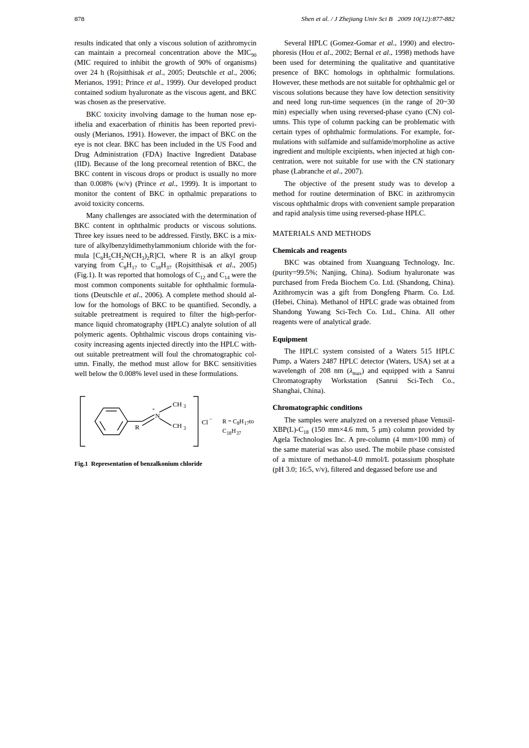878 Shen et al. / J Zhejiang Univ Sci B 2009 10(12):877-882
results indicated that only a viscous solution of azithromycin can maintain a precorneal concentration above the MIC90 (MIC required to inhibit the growth of 90% of organisms) over 24 h (Rojsitthisak et al., 2005; Deutschle et al., 2006; Merianos, 1991; Prince et al., 1999). Our developed product contained sodium hyaluronate as the viscous agent, and BKC was chosen as the preservative.
BKC toxicity involving damage to the human nose epithelia and exacerbation of rhinitis has been reported previously (Merianos, 1991). However, the impact of BKC on the eye is not clear. BKC has been included in the US Food and Drug Administration (FDA) Inactive Ingredient Database (IID). Because of the long precorneal retention of BKC, the BKC content in viscous drops or product is usually no more than 0.008% (w/v) (Prince et al., 1999). It is important to monitor the content of BKC in opthalmic preparations to avoid toxicity concerns.
Many challenges are associated with the determination of BKC content in ophthalmic products or viscous solutions. Three key issues need to be addressed. Firstly, BKC is a mixture of alkylbenzyldimethylammonium chloride with the formula [C6H5CH2N(CH3)2R]Cl, where R is an alkyl group varying from C8H17 to C18H37 (Rojsitthisak et al., 2005) (Fig.1). It was reported that homologs of C12 and C14 were the most common components suitable for ophthalmic formulations (Deutschle et al., 2006). A complete method should allow for the homologs of BKC to be quantified. Secondly, a suitable pretreatment is required to filter the high-performance liquid chromatography (HPLC) analyte solution of all polymeric agents. Ophthalmic viscous drops containing viscosity increasing agents injected directly into the HPLC without suitable pretreatment will foul the chromatographic column. Finally, the method must allow for BKC sensitivities well below the 0.008% level used in these formulations.
N + CH 3 CH 3 R Cl − R = C 8 H 17 to C 18 H 37
Fig.1 Representation of benzalkonium chloride
Several HPLC (Gomez-Gomar et al., 1990) and electrophoresis (Hou et al., 2002; Bernal et al., 1998) methods have been used for determining the qualitative and quantitative presence of BKC homologs in ophthalmic formulations. However, these methods are not suitable for ophthalmic gel or viscous solutions because they have low detection sensitivity and need long run-time sequences (in the range of 20~30 min) especially when using reversed-phase cyano (CN) columns. This type of column packing can be problematic with certain types of ophthalmic formulations. For example, formulations with sulfamide and sulfamide/morpholine as active ingredient and multiple excipients, when injected at high concentration, were not suitable for use with the CN stationary phase (Labranche et al., 2007).
The objective of the present study was to develop a method for routine determination of BKC in azithromycin viscous ophthalmic drops with convenient sample preparation and rapid analysis time using reversed-phase HPLC.
Materials and methods
Chemicals and reagents
BKC was obtained from Xuanguang Technology, Inc. (purity=99.5%; Nanjing, China). Sodium hyaluronate was purchased from Freda Biochem Co. Ltd. (Shandong, China). Azithromycin was a gift from Dongfeng Pharm. Co. Ltd. (Hebei, China). Methanol of HPLC grade was obtained from Shandong Yuwang Sci-Tech Co. Ltd., China. All other reagents were of analytical grade.
Equipment
The HPLC system consisted of a Waters 515 HPLC Pump, a Waters 2487 HPLC detector (Waters, USA) set at a wavelength of 208 nm (λmax) and equipped with a Sanrui Chromatography Workstation (Sanrui Sci-Tech Co., Shanghai, China).
Chromatographic conditions
The samples were analyzed on a reversed phase Venusil-XBP(L)-C18 (150 mm×4.6 mm, 5 μm) column provided by Agela Technologies Inc. A pre-column (4 mm×100 mm) of the same material was also used. The mobile phase consisted of a mixture of methanol-4.0 mmol/L potassium phosphate (pH 3.0; 16:5, v/v), filtered and degassed before use and